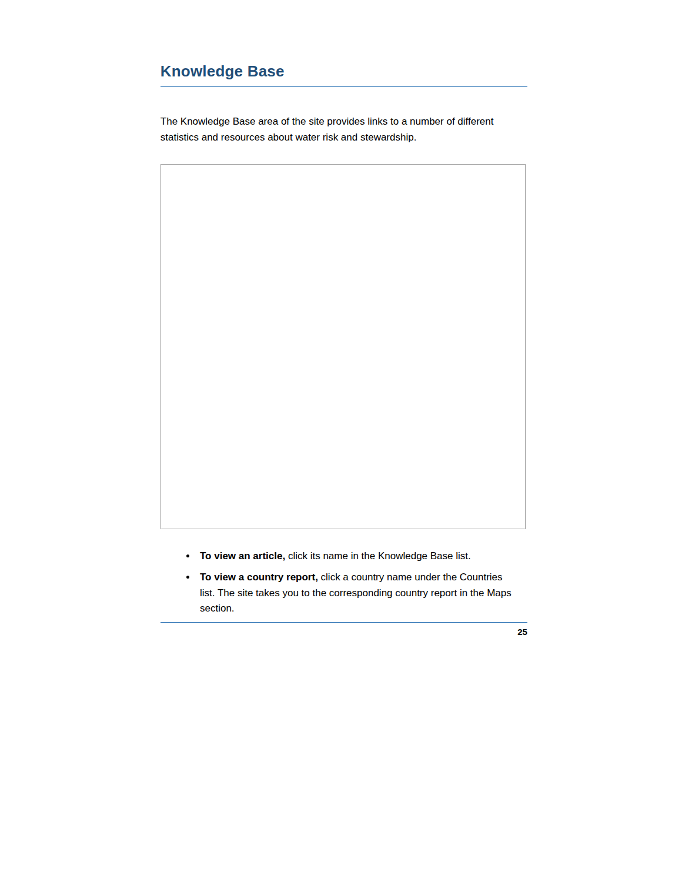Knowledge Base
The Knowledge Base area of the site provides links to a number of different statistics and resources about water risk and stewardship.
To view an article, click its name in the Knowledge Base list.
To view a country report, click a country name under the Countries list. The site takes you to the corresponding country report in the Maps section.
25